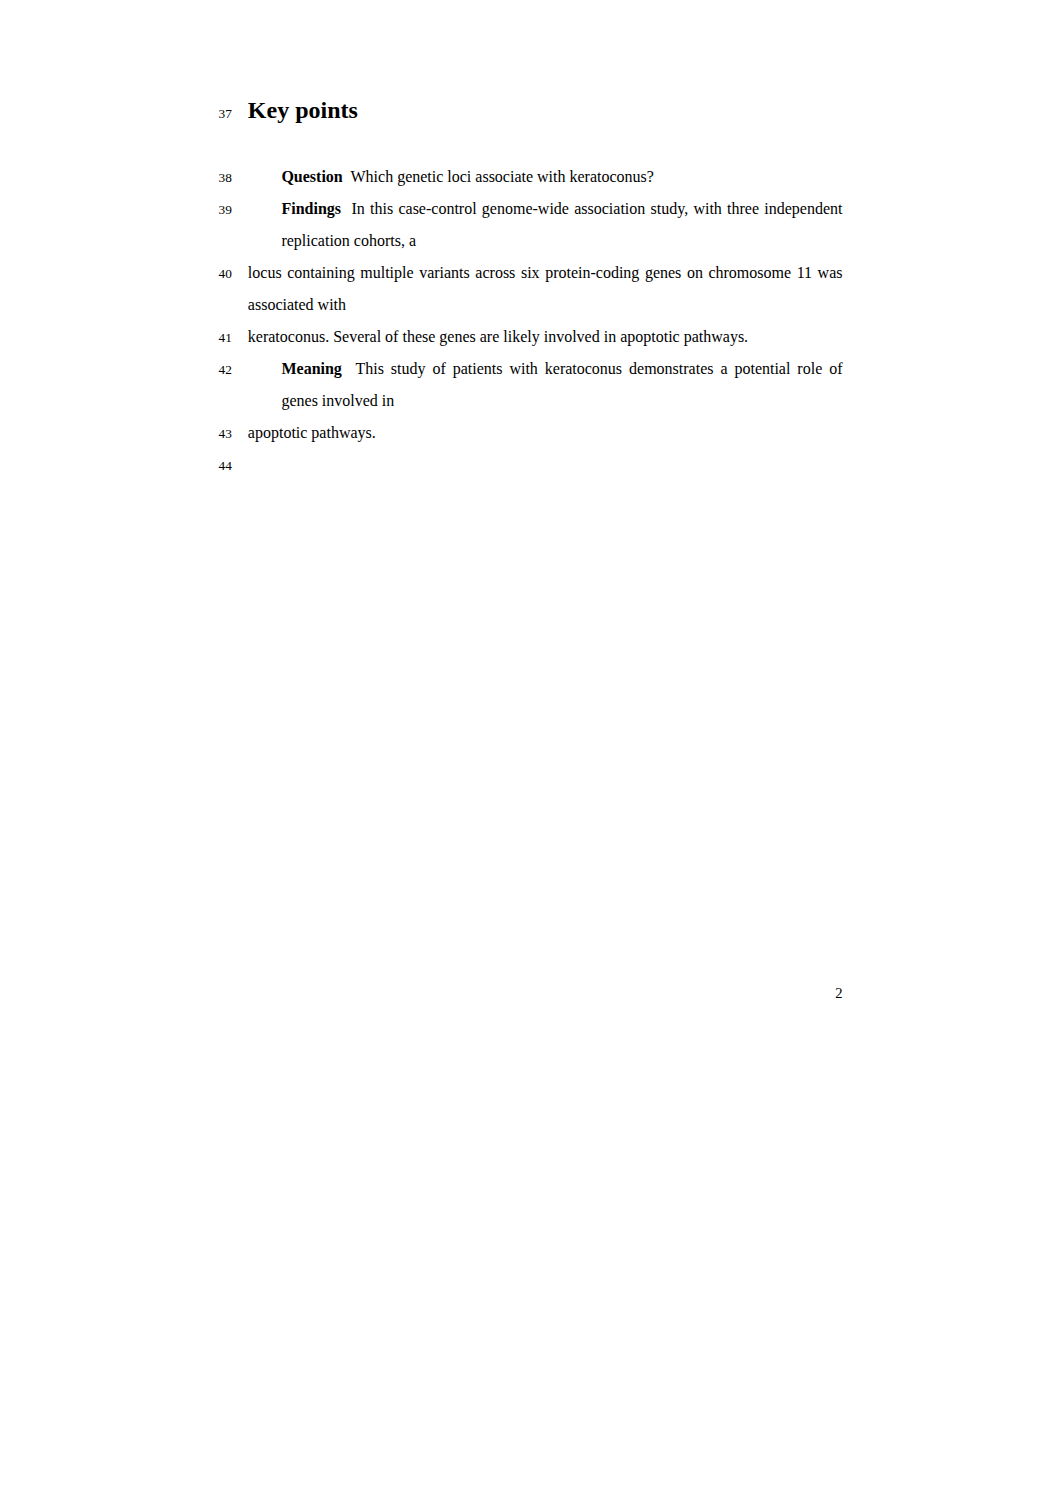37
Key points
38
Question Which genetic loci associate with keratoconus?
39
Findings In this case-control genome-wide association study, with three independent replication cohorts, a
40
locus containing multiple variants across six protein-coding genes on chromosome 11 was associated with
41
keratoconus. Several of these genes are likely involved in apoptotic pathways.
42
Meaning This study of patients with keratoconus demonstrates a potential role of genes involved in
43
apoptotic pathways.
44
2